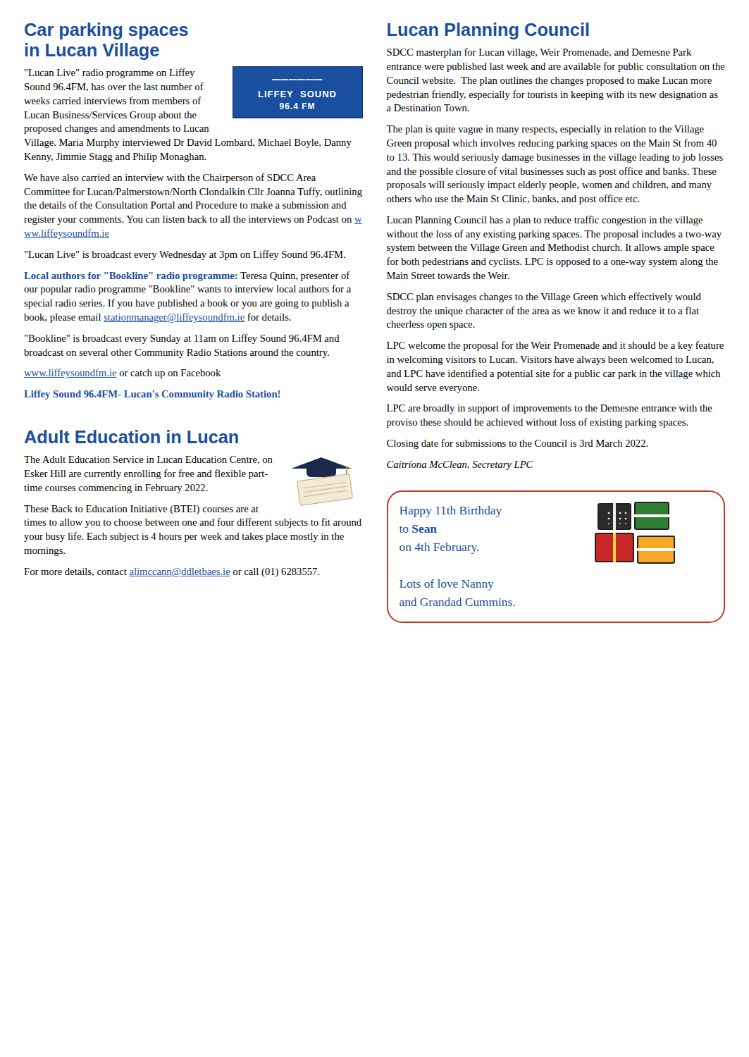Car parking spaces
in Lucan Village
⎯⎯⎯⎯⎯⎯
LIFFEY SOUND
96.4 FM
"Lucan Live" radio programme on Liffey Sound 96.4FM, has over the last number of weeks carried interviews from members of Lucan Business/Services Group about the proposed changes and amendments to Lucan Village. Maria Murphy interviewed Dr David Lombard, Michael Boyle, Danny Kenny, Jimmie Stagg and Philip Monaghan.
We have also carried an interview with the Chairperson of SDCC Area Committee for Lucan/Palmerstown/North Clondalkin Cllr Joanna Tuffy, outlining the details of the Consultation Portal and Procedure to make a submission and register your comments. You can listen back to all the interviews on Podcast on www.liffeysoundfm.ie
"Lucan Live" is broadcast every Wednesday at 3pm on Liffey Sound 96.4FM.
Local authors for "Bookline" radio programme: Teresa Quinn, presenter of our popular radio programme "Bookline" wants to interview local authors for a special radio series. If you have published a book or you are going to publish a book, please email stationmanager@liffeysoundfm.ie for details.
"Bookline" is broadcast every Sunday at 11am on Liffey Sound 96.4FM and broadcast on several other Community Radio Stations around the country.
www.liffeysoundfm.ie or catch up on Facebook
Liffey Sound 96.4FM- Lucan's Community Radio Station!
Adult Education in Lucan
The Adult Education Service in Lucan Education Centre, on Esker Hill are currently enrolling for free and flexible part-time courses commencing in February 2022.
These Back to Education Initiative (BTEI) courses are at times to allow you to choose between one and four different subjects to fit around your busy life. Each subject is 4 hours per week and takes place mostly in the mornings.
For more details, contact alimccann@ddletbaes.ie or call (01) 6283557.
Lucan Planning Council
SDCC masterplan for Lucan village, Weir Promenade, and Demesne Park entrance were published last week and are available for public consultation on the Council website. The plan outlines the changes proposed to make Lucan more pedestrian friendly, especially for tourists in keeping with its new designation as a Destination Town.
The plan is quite vague in many respects, especially in relation to the Village Green proposal which involves reducing parking spaces on the Main St from 40 to 13. This would seriously damage businesses in the village leading to job losses and the possible closure of vital businesses such as post office and banks. These proposals will seriously impact elderly people, women and children, and many others who use the Main St Clinic, banks, and post office etc.
Lucan Planning Council has a plan to reduce traffic congestion in the village without the loss of any existing parking spaces. The proposal includes a two-way system between the Village Green and Methodist church. It allows ample space for both pedestrians and cyclists. LPC is opposed to a one-way system along the Main Street towards the Weir.
SDCC plan envisages changes to the Village Green which effectively would destroy the unique character of the area as we know it and reduce it to a flat cheerless open space.
LPC welcome the proposal for the Weir Promenade and it should be a key feature in welcoming visitors to Lucan. Visitors have always been welcomed to Lucan, and LPC have identified a potential site for a public car park in the village which would serve everyone.
LPC are broadly in support of improvements to the Demesne entrance with the proviso these should be achieved without loss of existing parking spaces.
Closing date for submissions to the Council is 3rd March 2022.
Caitríona McClean, Secretary LPC
Happy 11th Birthday
to Sean
on 4th February.
Lots of love Nanny
and Grandad Cummins.